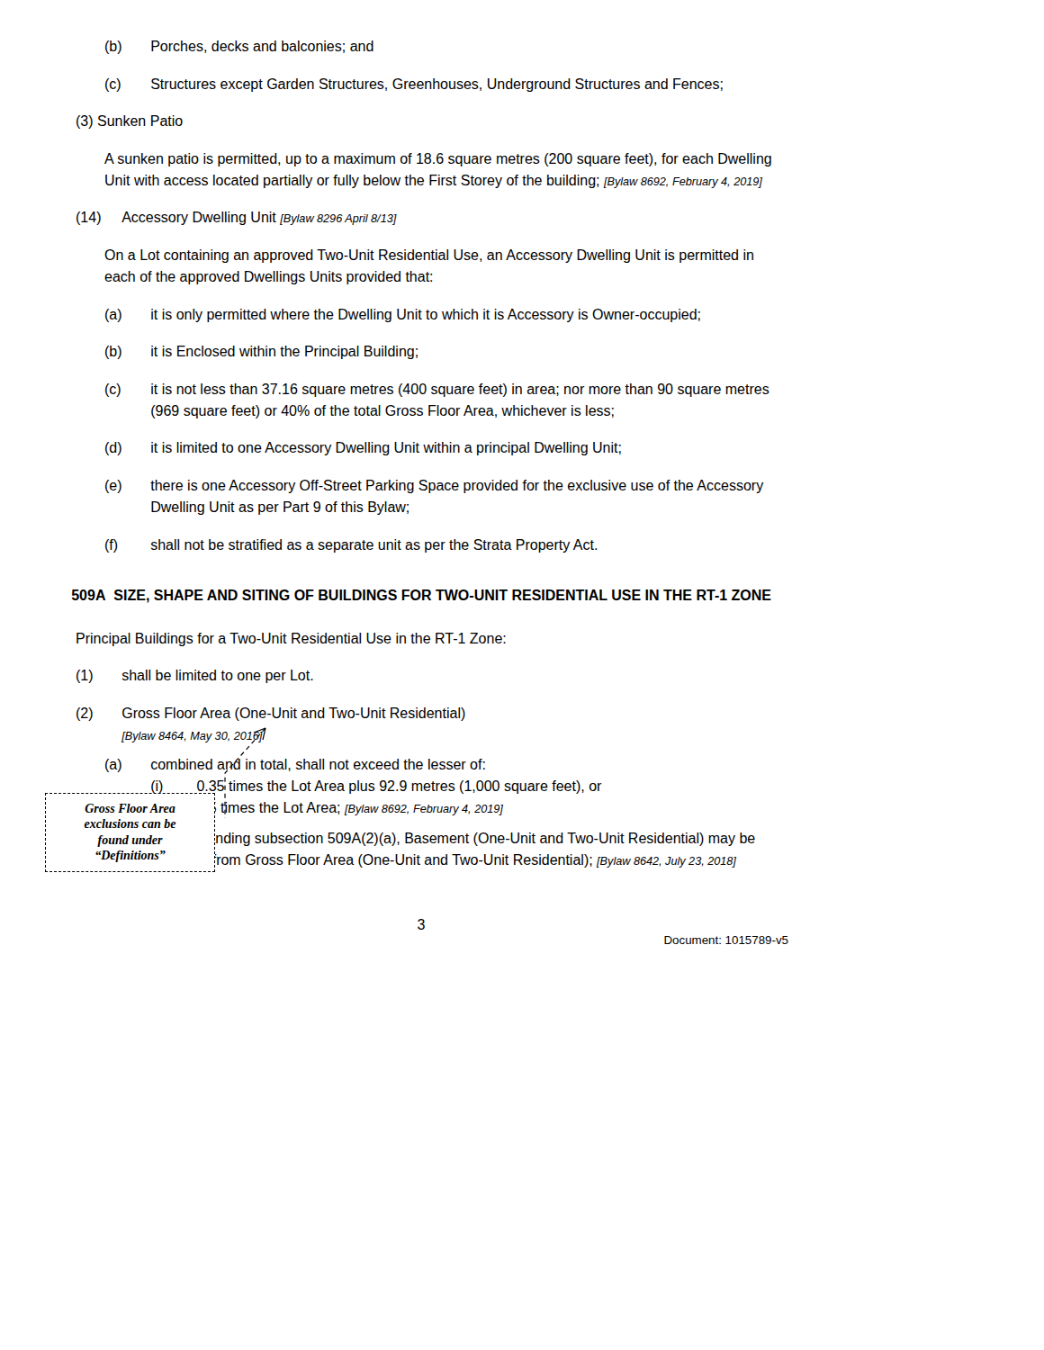(b)
Porches, decks and balconies; and
(c)
Structures except Garden Structures, Greenhouses, Underground Structures and Fences;
(3) Sunken Patio
A sunken patio is permitted, up to a maximum of 18.6 square metres (200 square feet), for each Dwelling Unit with access located partially or fully below the First Storey of the building; [Bylaw 8692, February 4, 2019]
(14)
Accessory Dwelling Unit [Bylaw 8296 April 8/13]
On a Lot containing an approved Two-Unit Residential Use, an Accessory Dwelling Unit is permitted in each of the approved Dwellings Units provided that:
(a)
it is only permitted where the Dwelling Unit to which it is Accessory is Owner-occupied;
(b)
it is Enclosed within the Principal Building;
(c)
it is not less than 37.16 square metres (400 square feet) in area; nor more than 90 square metres (969 square feet) or 40% of the total Gross Floor Area, whichever is less;
(d)
it is limited to one Accessory Dwelling Unit within a principal Dwelling Unit;
(e)
there is one Accessory Off-Street Parking Space provided for the exclusive use of the Accessory Dwelling Unit as per Part 9 of this Bylaw;
(f)
shall not be stratified as a separate unit as per the Strata Property Act.
509A SIZE, SHAPE AND SITING OF BUILDINGS FOR TWO-UNIT RESIDENTIAL USE IN THE RT-1 ZONE
Principal Buildings for a Two-Unit Residential Use in the RT-1 Zone:
(1)
shall be limited to one per Lot.
(2)
Gross Floor Area (One-Unit and Two-Unit Residential)
[Bylaw 8464, May 30, 2016]
(a)
combined and in total, shall not exceed the lesser of:
(i)
0.35 times the Lot Area plus 92.9 metres (1,000 square feet), or
(ii)
0.5 times the Lot Area; [Bylaw 8692, February 4, 2019]
(b)
notwithstanding subsection 509A(2)(a), Basement (One-Unit and Two-Unit Residential) may be excluded from Gross Floor Area (One-Unit and Two-Unit Residential); [Bylaw 8642, July 23, 2018]
Gross Floor Area
exclusions can be
found under
“Definitions”
3
Document: 1015789-v5